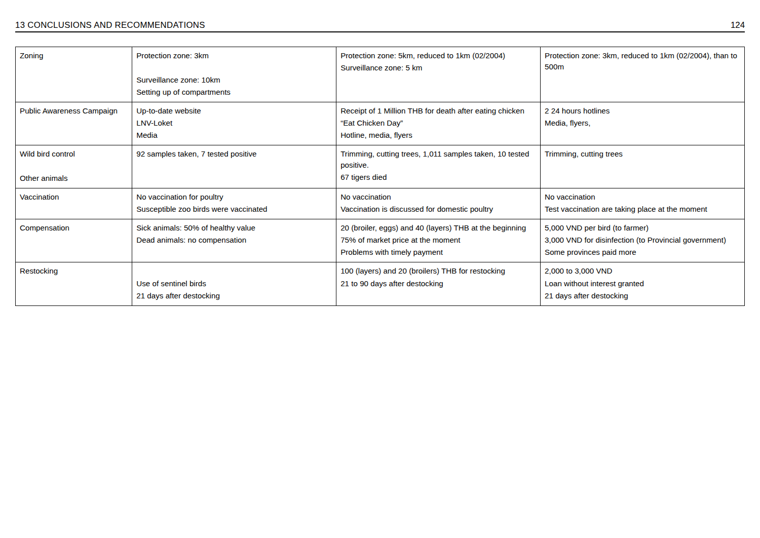13 CONCLUSIONS AND RECOMMENDATIONS
124
| Zoning | Protection zone: 3km Surveillance zone: 10km Setting up of compartments | Protection zone: 5km, reduced to 1km (02/2004) Surveillance zone: 5 km | Protection zone: 3km, reduced to 1km (02/2004), than to 500m |
| Public Awareness Campaign | Up-to-date website LNV-Loket Media | Receipt of 1 Million THB for death after eating chicken “Eat Chicken Day” Hotline, media, flyers | 2 24 hours hotlines Media, flyers, |
| Wild bird control Other animals | 92 samples taken, 7 tested positive | Trimming, cutting trees, 1,011 samples taken, 10 tested positive. 67 tigers died | Trimming, cutting trees |
| Vaccination | No vaccination for poultry Susceptible zoo birds were vaccinated | No vaccination Vaccination is discussed for domestic poultry | No vaccination Test vaccination are taking place at the moment |
| Compensation | Sick animals: 50% of healthy value Dead animals: no compensation | 20 (broiler, eggs) and 40 (layers) THB at the beginning 75% of market price at the moment Problems with timely payment | 5,000 VND per bird (to farmer) 3,000 VND for disinfection (to Provincial government) Some provinces paid more |
| Restocking | Use of sentinel birds 21 days after destocking | 100 (layers) and 20 (broilers) THB for restocking 21 to 90 days after destocking | 2,000 to 3,000 VND Loan without interest granted 21 days after destocking |